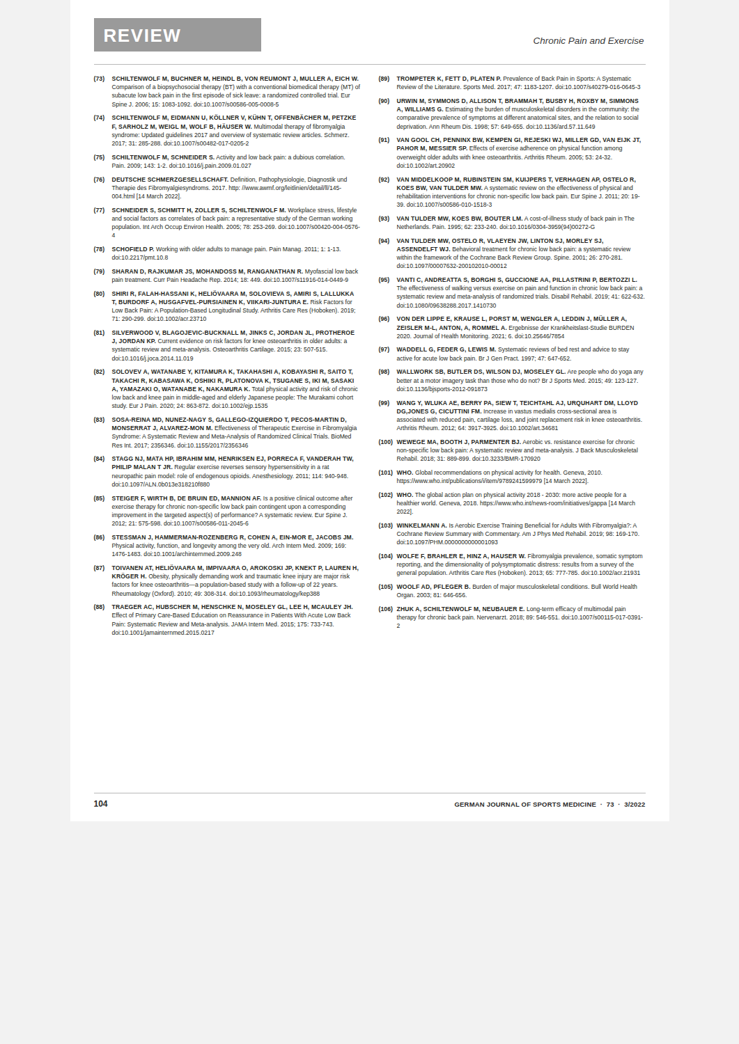REVIEW
Chronic Pain and Exercise
(73) Schiltenwolf M, Buchner M, Heindl B, von Reumont J, Muller A, Eich W. Comparison of a biopsychosocial therapy (BT) with a conventional biomedical therapy (MT) of subacute low back pain in the first episode of sick leave: a randomized controlled trial. Eur Spine J. 2006; 15: 1083-1092. doi:10.1007/s00586-005-0008-5
(74) Schiltenwolf M, Eidmann U, Köllner V, Kühn T, Offenbächer M, Petzke F, Sarholz M, Weigl M, Wolf B, Häuser W. Multimodal therapy of fibromyalgia syndrome: Updated guidelines 2017 and overview of systematic review articles. Schmerz. 2017; 31: 285-288. doi:10.1007/s00482-017-0205-2
(75) Schiltenwolf M, Schneider S. Activity and low back pain: a dubious correlation. Pain. 2009; 143: 1-2. doi:10.1016/j.pain.2009.01.027
(76) Deutsche Schmerzgesellschaft. Definition, Pathophysiologie, Diagnostik und Therapie des Fibromyalgiesyndroms. 2017. http: //www.awmf.org/leitlinien/detail/ll/145-004.html [14 March 2022].
(77) Schneider S, Schmitt H, Zoller S, Schiltenwolf M. Workplace stress, lifestyle and social factors as correlates of back pain: a representative study of the German working population. Int Arch Occup Environ Health. 2005; 78: 253-269. doi:10.1007/s00420-004-0576-4
(78) Schofield P. Working with older adults to manage pain. Pain Manag. 2011; 1: 1-13. doi:10.2217/pmt.10.8
(79) Sharan D, Rajkumar JS, Mohandoss M, Ranganathan R. Myofascial low back pain treatment. Curr Pain Headache Rep. 2014; 18: 449. doi:10.1007/s11916-014-0449-9
(80) Shiri R, Falah-Hassani K, Heliövaara M, Solovieva S, Amiri S, Lallukka T, Burdorf A, Husgafvel-Pursiainen K, Viikari-Juntura E. Risk Factors for Low Back Pain: A Population-Based Longitudinal Study. Arthritis Care Res (Hoboken). 2019; 71: 290-299. doi:10.1002/acr.23710
(81) Silverwood V, Blagojevic-Bucknall M, Jinks C, Jordan JL, Protheroe J, Jordan KP. Current evidence on risk factors for knee osteoarthritis in older adults: a systematic review and meta-analysis. Osteoarthritis Cartilage. 2015; 23: 507-515. doi:10.1016/j.joca.2014.11.019
(82) Solovev A, Watanabe Y, Kitamura K, Takahashi A, Kobayashi R, Saito T, Takachi R, Kabasawa K, Oshiki R, Platonova K, Tsugane S, Iki M, Sasaki A, Yamazaki O, Watanabe K, Nakamura K. Total physical activity and risk of chronic low back and knee pain in middle-aged and elderly Japanese people: The Murakami cohort study. Eur J Pain. 2020; 24: 863-872. doi:10.1002/ejp.1535
(83) Sosa-Reina MD, Nunez-Nagy S, Gallego-Izquierdo T, Pecos-Martin D, Monserrat J, Alvarez-Mon M. Effectiveness of Therapeutic Exercise in Fibromyalgia Syndrome: A Systematic Review and Meta-Analysis of Randomized Clinical Trials. BioMed Res Int. 2017; 2356346. doi:10.1155/2017/2356346
(84) Stagg NJ, Mata HP, Ibrahim MM, Henriksen EJ, Porreca F, Vanderah TW, Philip Malan T Jr. Regular exercise reverses sensory hypersensitivity in a rat neuropathic pain model: role of endogenous opioids. Anesthesiology. 2011; 114: 940-948. doi:10.1097/ALN.0b013e318210f880
(85) Steiger F, Wirth B, de Bruin ED, Mannion AF. Is a positive clinical outcome after exercise therapy for chronic non-specific low back pain contingent upon a corresponding improvement in the targeted aspect(s) of performance? A systematic review. Eur Spine J. 2012; 21: 575-598. doi:10.1007/s00586-011-2045-6
(86) Stessman J, Hammerman-Rozenberg R, Cohen A, Ein-Mor E, Jacobs JM. Physical activity, function, and longevity among the very old. Arch Intern Med. 2009; 169: 1476-1483. doi:10.1001/archinternmed.2009.248
(87) Toivanen AT, Heliövaara M, Impivaara O, Arokoski JP, Knekt P, Lauren H, Kröger H. Obesity, physically demanding work and traumatic knee injury are major risk factors for knee osteoarthritis—a population-based study with a follow-up of 22 years. Rheumatology (Oxford). 2010; 49: 308-314. doi:10.1093/rheumatology/kep388
(88) Traeger AC, Hubscher M, Henschke N, Moseley GL, Lee H, McAuley JH. Effect of Primary Care-Based Education on Reassurance in Patients With Acute Low Back Pain: Systematic Review and Meta-analysis. JAMA Intern Med. 2015; 175: 733-743. doi:10.1001/jamainternmed.2015.0217
(89) Trompeter K, Fett D, Platen P. Prevalence of Back Pain in Sports: A Systematic Review of the Literature. Sports Med. 2017; 47: 1183-1207. doi:10.1007/s40279-016-0645-3
(90) Urwin M, Symmons D, Allison T, Brammah T, Busby H, Roxby M, Simmons A, Williams G. Estimating the burden of musculoskeletal disorders in the community: the comparative prevalence of symptoms at different anatomical sites, and the relation to social deprivation. Ann Rheum Dis. 1998; 57: 649-655. doi:10.1136/ard.57.11.649
(91) van Gool CH, Penninx BW, Kempen GI, Rejeski WJ, Miller GD, van Eijk JT, Pahor M, Messier SP. Effects of exercise adherence on physical function among overweight older adults with knee osteoarthritis. Arthritis Rheum. 2005; 53: 24-32. doi:10.1002/art.20902
(92) van Middelkoop M, Rubinstein SM, Kuijpers T, Verhagen AP, Ostelo R, Koes BW, van Tulder MW. A systematic review on the effectiveness of physical and rehabilitation interventions for chronic non-specific low back pain. Eur Spine J. 2011; 20: 19-39. doi:10.1007/s00586-010-1518-3
(93) van Tulder MW, Koes BW, Bouter LM. A cost-of-illness study of back pain in The Netherlands. Pain. 1995; 62: 233-240. doi:10.1016/0304-3959(94)00272-G
(94) van Tulder MW, Ostelo R, Vlaeyen JW, Linton SJ, Morley SJ, Assendelft WJ. Behavioral treatment for chronic low back pain: a systematic review within the framework of the Cochrane Back Review Group. Spine. 2001; 26: 270-281. doi:10.1097/00007632-200102010-00012
(95) Vanti C, Andreatta S, Borghi S, Guccione AA, Pillastrini P, Bertozzi L. The effectiveness of walking versus exercise on pain and function in chronic low back pain: a systematic review and meta-analysis of randomized trials. Disabil Rehabil. 2019; 41: 622-632. doi:10.1080/09638288.2017.1410730
(96) von der Lippe E, Krause L, Porst M, Wengler A, Leddin J, Müller A, Zeisler M-L, Anton, A, Rommel A. Ergebnisse der Krankheitslast-Studie BURDEN 2020. Journal of Health Monitoring. 2021; 6. doi:10.25646/7854
(97) Waddell G, Feder G, Lewis M. Systematic reviews of bed rest and advice to stay active for acute low back pain. Br J Gen Pract. 1997; 47: 647-652.
(98) Wallwork SB, Butler DS, Wilson DJ, Moseley GL. Are people who do yoga any better at a motor imagery task than those who do not? Br J Sports Med. 2015; 49: 123-127. doi:10.1136/bjsports-2012-091873
(99) Wang Y, Wluka AE, Berry PA, Siew T, Teichtahl AJ, Urquhart DM, Lloyd DG,Jones G, Cicuttini FM. Increase in vastus medialis cross-sectional area is associated with reduced pain, cartilage loss, and joint replacement risk in knee osteoarthritis. Arthritis Rheum. 2012; 64: 3917-3925. doi:10.1002/art.34681
(100) Wewege MA, Booth J, Parmenter BJ. Aerobic vs. resistance exercise for chronic non-specific low back pain: A systematic review and meta-analysis. J Back Musculoskeletal Rehabil. 2018; 31: 889-899. doi:10.3233/BMR-170920
(101) WHO. Global recommendations on physical activity for health. Geneva, 2010. https://www.who.int/publications/i/item/9789241599979 [14 March 2022].
(102) WHO. The global action plan on physical activity 2018 - 2030: more active people for a healthier world. Geneva, 2018. https://www.who.int/news-room/initiatives/gappa [14 March 2022].
(103) Winkelmann A. Is Aerobic Exercise Training Beneficial for Adults With Fibromyalgia?: A Cochrane Review Summary with Commentary. Am J Phys Med Rehabil. 2019; 98: 169-170. doi:10.1097/PHM.0000000000001093
(104) Wolfe F, Brahler E, Hinz A, Hauser W. Fibromyalgia prevalence, somatic symptom reporting, and the dimensionality of polysymptomatic distress: results from a survey of the general population. Arthritis Care Res (Hoboken). 2013; 65: 777-785. doi:10.1002/acr.21931
(105) Woolf AD, Pfleger B. Burden of major musculoskeletal conditions. Bull World Health Organ. 2003; 81: 646-656.
(106) Zhuk A, Schiltenwolf M, Neubauer E. Long-term efficacy of multimodal pain therapy for chronic back pain. Nervenarzt. 2018; 89: 546-551. doi:10.1007/s00115-017-0391-2
104
German Journal of Sports Medicine · 73 · 3/2022